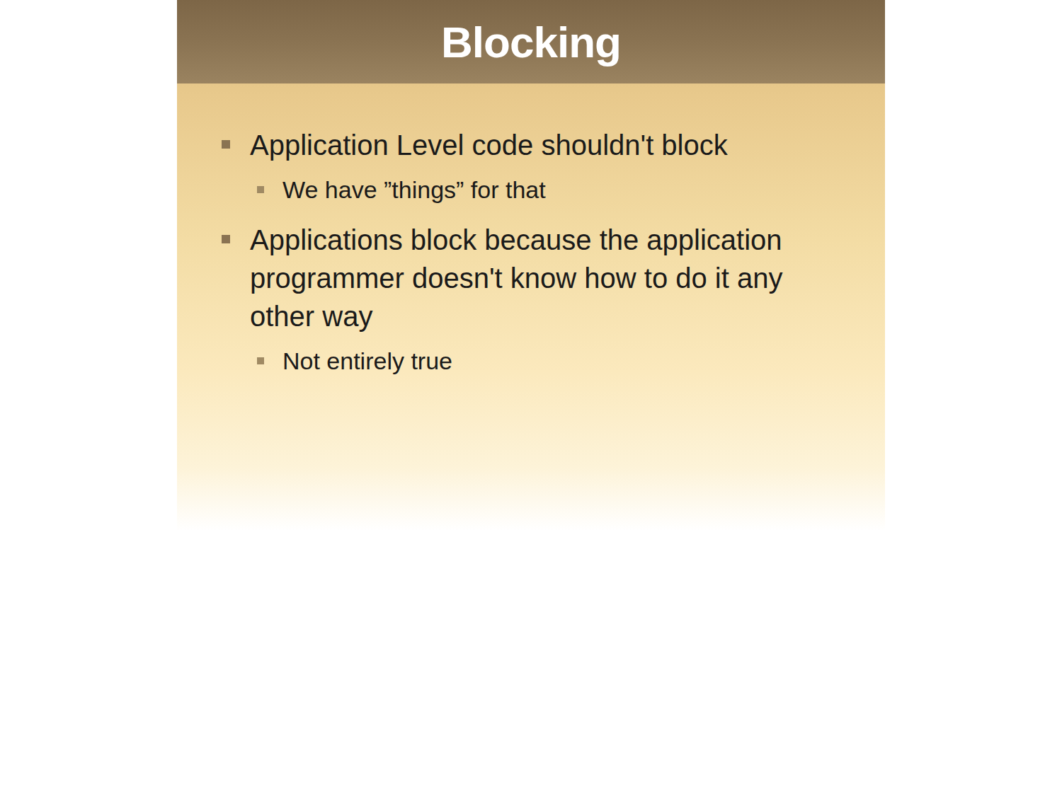Blocking
Application Level code shouldn't block
We have ”things” for that
Applications block because the application programmer doesn't know how to do it any other way
Not entirely true